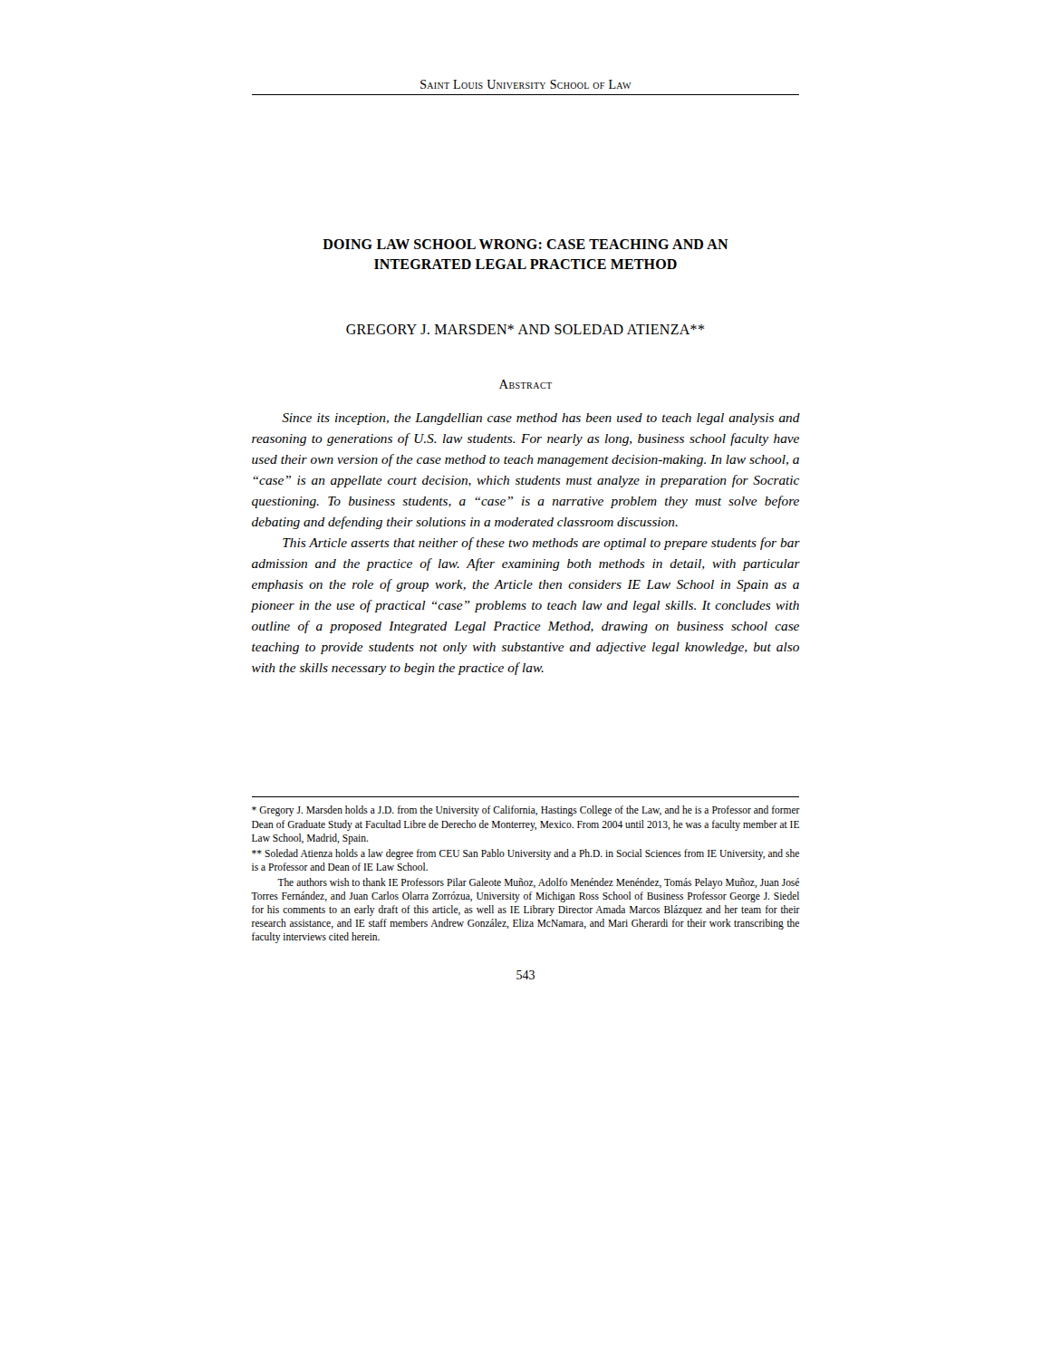Saint Louis University School of Law
DOING LAW SCHOOL WRONG: CASE TEACHING AND AN
INTEGRATED LEGAL PRACTICE METHOD
GREGORY J. MARSDEN* AND SOLEDAD ATIENZA**
Abstract
Since its inception, the Langdellian case method has been used to teach legal analysis and reasoning to generations of U.S. law students. For nearly as long, business school faculty have used their own version of the case method to teach management decision-making. In law school, a “case” is an appellate court decision, which students must analyze in preparation for Socratic questioning. To business students, a “case” is a narrative problem they must solve before debating and defending their solutions in a moderated classroom discussion.
This Article asserts that neither of these two methods are optimal to prepare students for bar admission and the practice of law. After examining both methods in detail, with particular emphasis on the role of group work, the Article then considers IE Law School in Spain as a pioneer in the use of practical “case” problems to teach law and legal skills. It concludes with outline of a proposed Integrated Legal Practice Method, drawing on business school case teaching to provide students not only with substantive and adjective legal knowledge, but also with the skills necessary to begin the practice of law.
* Gregory J. Marsden holds a J.D. from the University of California, Hastings College of the Law, and he is a Professor and former Dean of Graduate Study at Facultad Libre de Derecho de Monterrey, Mexico. From 2004 until 2013, he was a faculty member at IE Law School, Madrid, Spain.
** Soledad Atienza holds a law degree from CEU San Pablo University and a Ph.D. in Social Sciences from IE University, and she is a Professor and Dean of IE Law School.
The authors wish to thank IE Professors Pilar Galeote Muñoz, Adolfo Menéndez Menéndez, Tomás Pelayo Muñoz, Juan José Torres Fernández, and Juan Carlos Olarra Zorrózua, University of Michigan Ross School of Business Professor George J. Siedel for his comments to an early draft of this article, as well as IE Library Director Amada Marcos Blázquez and her team for their research assistance, and IE staff members Andrew González, Eliza McNamara, and Mari Gherardi for their work transcribing the faculty interviews cited herein.
543